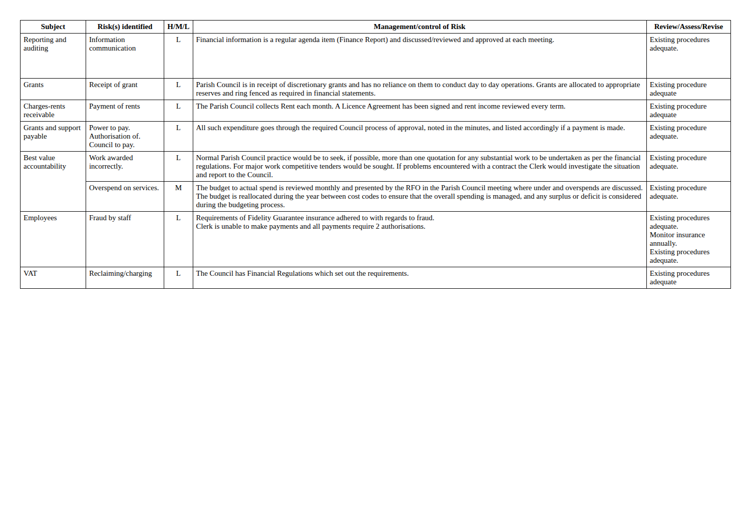| Subject | Risk(s) identified | H/M/L | Management/control of Risk | Review/Assess/Revise |
| --- | --- | --- | --- | --- |
| Reporting and auditing | Information communication | L | Financial information is a regular agenda item (Finance Report) and discussed/reviewed and approved at each meeting. | Existing procedures adequate. |
| Grants | Receipt of grant | L | Parish Council is in receipt of discretionary grants and has no reliance on them to conduct day to day operations. Grants are allocated to appropriate reserves and ring fenced as required in financial statements. | Existing procedure adequate |
| Charges-rents receivable | Payment of rents | L | The Parish Council collects Rent each month. A Licence Agreement has been signed and rent income reviewed every term. | Existing procedure adequate |
| Grants and support payable | Power to pay. Authorisation of. Council to pay. | L | All such expenditure goes through the required Council process of approval, noted in the minutes, and listed accordingly if a payment is made. | Existing procedure adequate. |
| Best value accountability | Work awarded incorrectly. | L | Normal Parish Council practice would be to seek, if possible, more than one quotation for any substantial work to be undertaken as per the financial regulations. For major work competitive tenders would be sought. If problems encountered with a contract the Clerk would investigate the situation and report to the Council. | Existing procedure adequate. |
| Overspend on services. | M | The budget to actual spend is reviewed monthly and presented by the RFO in the Parish Council meeting where under and overspends are discussed. The budget is reallocated during the year between cost codes to ensure that the overall spending is managed, and any surplus or deficit is considered during the budgeting process. | Existing procedure adequate. |
| Employees | Fraud by staff | L | Requirements of Fidelity Guarantee insurance adhered to with regards to fraud. Clerk is unable to make payments and all payments require 2 authorisations. | Existing procedures adequate. Monitor insurance annually. Existing procedures adequate. |
| VAT | Reclaiming/charging | L | The Council has Financial Regulations which set out the requirements. | Existing procedures adequate |